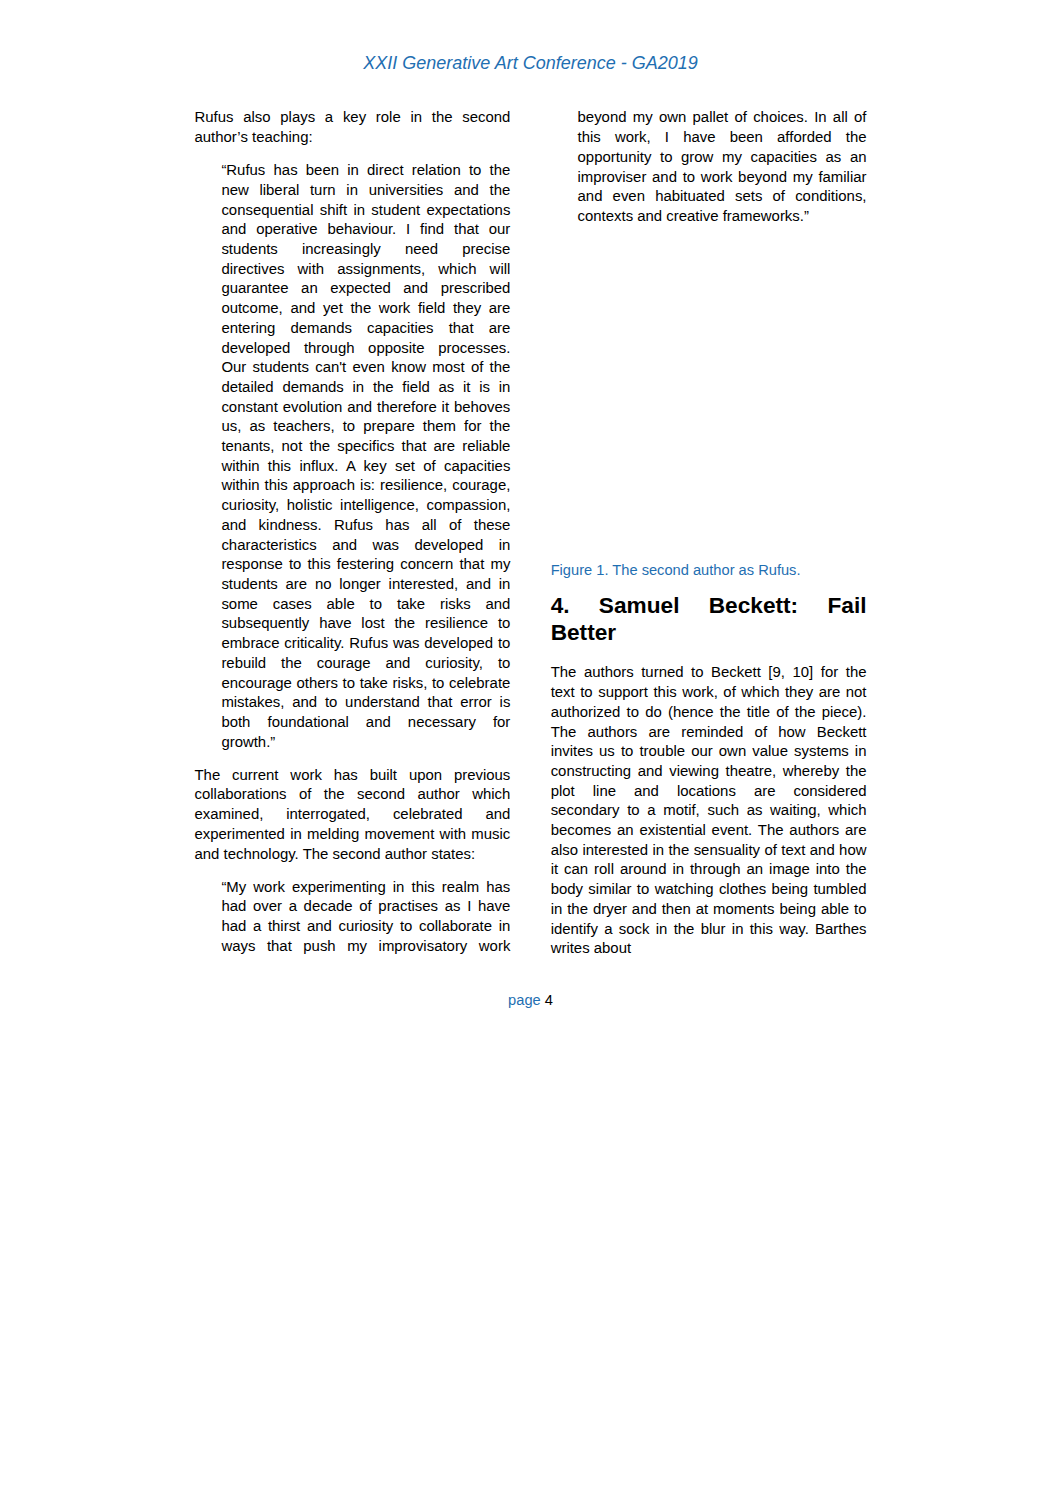XXII Generative Art Conference - GA2019
Rufus also plays a key role in the second author’s teaching:
“Rufus has been in direct relation to the new liberal turn in universities and the consequential shift in student expectations and operative behaviour. I find that our students increasingly need precise directives with assignments, which will guarantee an expected and prescribed outcome, and yet the work field they are entering demands capacities that are developed through opposite processes. Our students can't even know most of the detailed demands in the field as it is in constant evolution and therefore it behoves us, as teachers, to prepare them for the tenants, not the specifics that are reliable within this influx. A key set of capacities within this approach is: resilience, courage, curiosity, holistic intelligence, compassion, and kindness. Rufus has all of these characteristics and was developed in response to this festering concern that my students are no longer interested, and in some cases able to take risks and subsequently have lost the resilience to embrace criticality. Rufus was developed to rebuild the courage and curiosity, to encourage others to take risks, to celebrate mistakes, and to understand that error is both foundational and necessary for growth.”
The current work has built upon previous collaborations of the second author which examined, interrogated, celebrated and experimented in melding movement with music and technology. The second author states:
“My work experimenting in this realm has had over a decade of practises as I have had a thirst and curiosity to collaborate in ways that push my improvisatory work beyond my own pallet of choices. In all of this work, I have been afforded the opportunity to grow my capacities as an improviser and to work beyond my familiar and even habituated sets of conditions, contexts and creative frameworks.”
Figure 1. The second author as Rufus.
4. Samuel Beckett: Fail Better
The authors turned to Beckett [9, 10] for the text to support this work, of which they are not authorized to do (hence the title of the piece). The authors are reminded of how Beckett invites us to trouble our own value systems in constructing and viewing theatre, whereby the plot line and locations are considered secondary to a motif, such as waiting, which becomes an existential event. The authors are also interested in the sensuality of text and how it can roll around in through an image into the body similar to watching clothes being tumbled in the dryer and then at moments being able to identify a sock in the blur in this way. Barthes writes about
page 4